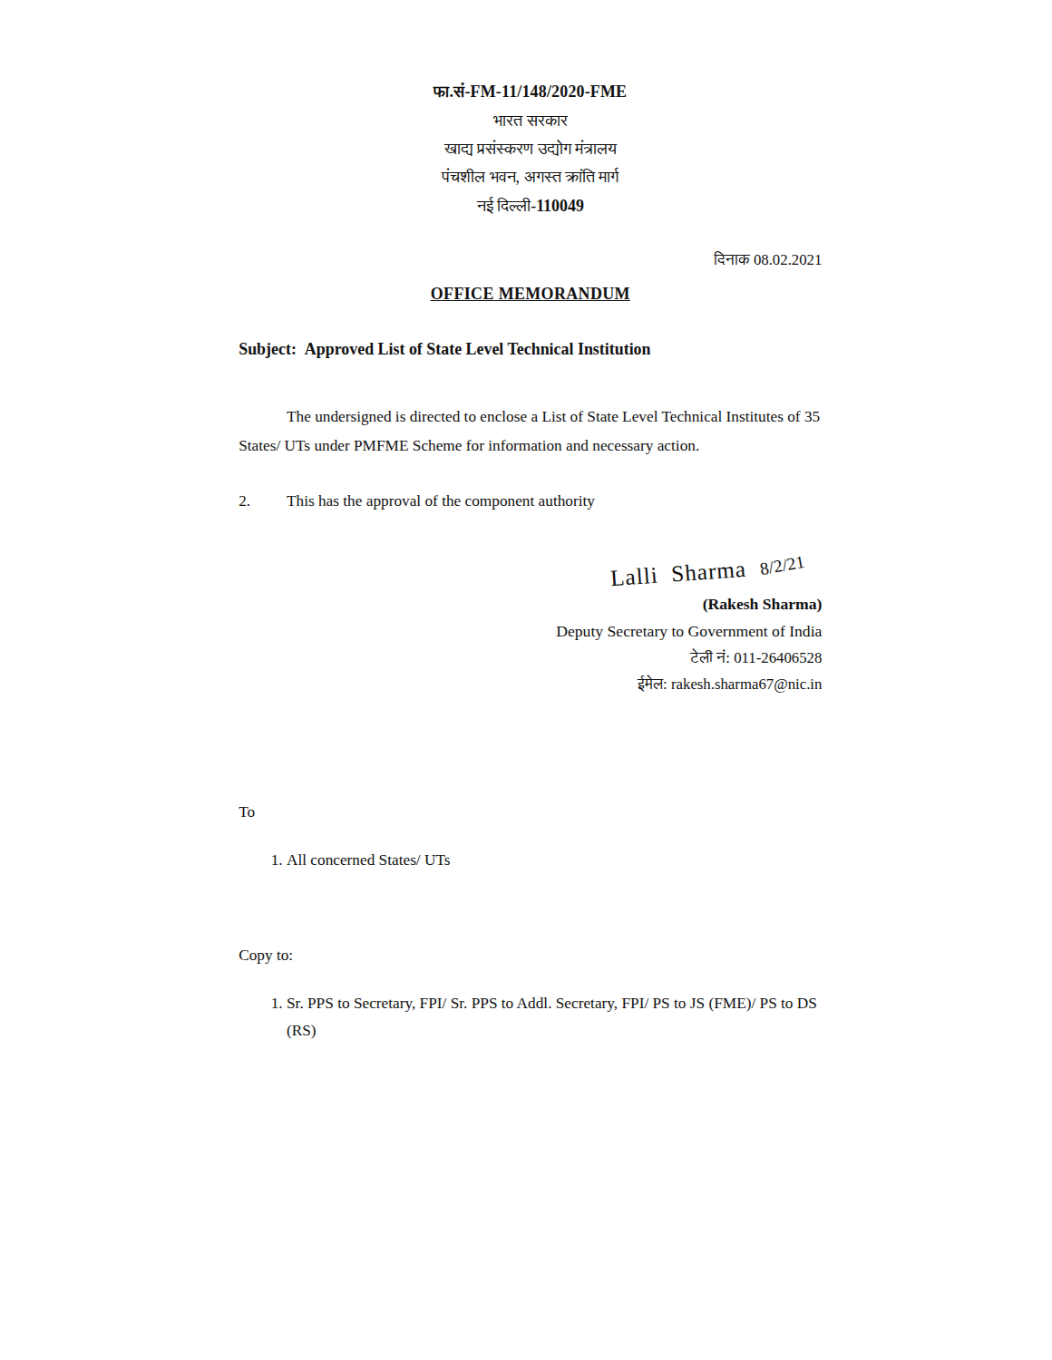फा.सं-FM-11/148/2020-FME
भारत सरकार
खाद्य प्रसंस्करण उद्योग मंत्रालय
पंचशील भवन, अगस्त क्रांति मार्ग
नई दिल्ली-110049
दिनाक 08.02.2021
OFFICE MEMORANDUM
Subject: Approved List of State Level Technical Institution
The undersigned is directed to enclose a List of State Level Technical Institutes of 35 States/ UTs under PMFME Scheme for information and necessary action.
2.
This has the approval of the component authority
Lalli Sharma 8/2/21
(Rakesh Sharma)
Deputy Secretary to Government of India
टेली नं: 011-26406528
ईमेल: rakesh.sharma67@nic.in
To
All concerned States/ UTs
Copy to:
Sr. PPS to Secretary, FPI/ Sr. PPS to Addl. Secretary, FPI/ PS to JS (FME)/ PS to DS (RS)